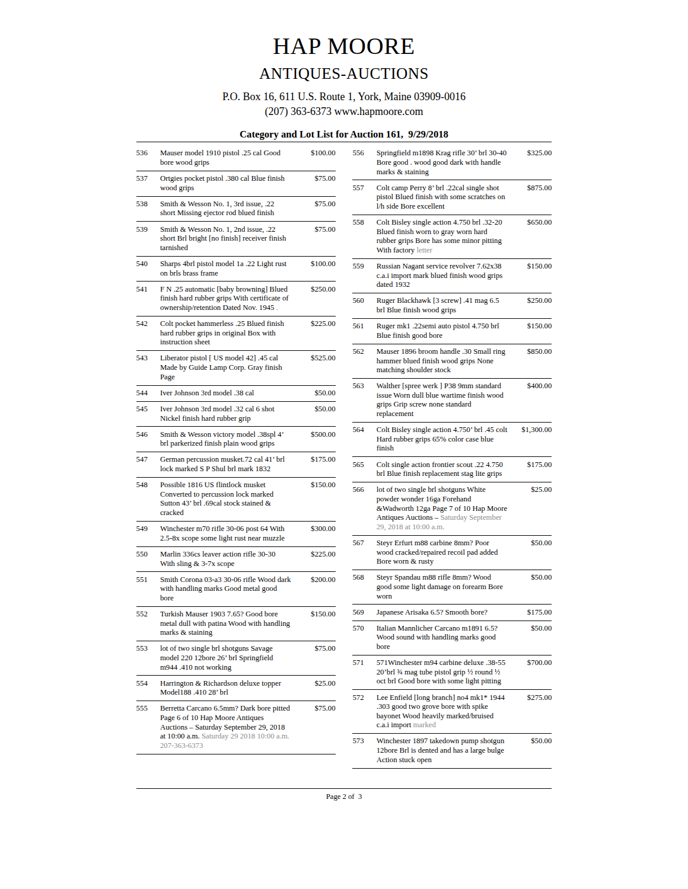HAP MOORE
ANTIQUES-AUCTIONS
P.O. Box 16, 611 U.S. Route 1, York, Maine 03909-0016
(207) 363-6373 www.hapmoore.com
Category and Lot List for Auction 161, 9/29/2018
| 536 | Mauser model 1910 pistol .25 cal Good bore wood grips | $100.00 |
| 537 | Ortgies pocket pistol .380 cal Blue finish wood grips | $75.00 |
| 538 | Smith & Wesson No. 1, 3rd issue, .22 short Missing ejector rod blued finish | $75.00 |
| 539 | Smith & Wesson No. 1, 2nd issue, .22 short Brl bright [no finish] receiver finish tarnished | $75.00 |
| 540 | Sharps 4brl pistol model 1a .22 Light rust on brls brass frame | $100.00 |
| 541 | F N .25 automatic [baby browning] Blued finish hard rubber grips With certificate of ownership/retention Dated Nov. 1945 . | $250.00 |
| 542 | Colt pocket hammerless .25 Blued finish hard rubber grips in original Box with instruction sheet | $225.00 |
| 543 | Liberator pistol [ US model 42] .45 cal Made by Guide Lamp Corp. Gray finish Page | $525.00 |
| 544 | Iver Johnson 3rd model .38 cal | $50.00 |
| 545 | Iver Johnson 3rd model .32 cal 6 shot Nickel finish hard rubber grip | $50.00 |
| 546 | Smith & Wesson victory model .38spl 4’ brl parkerized finish plain wood grips | $500.00 |
| 547 | German percussion musket.72 cal 41’ brl lock marked S P Shul brl mark 1832 | $175.00 |
| 548 | Possible 1816 US flintlock musket Converted to percussion lock marked Sutton 43’ brl .69cal stock stained & cracked | $150.00 |
| 549 | Winchester m70 rifle 30-06 post 64 With 2.5-8x scope some light rust near muzzle | $300.00 |
| 550 | Marlin 336cs leaver action rifle 30-30 With sling & 3-7x scope | $225.00 |
| 551 | Smith Corona 03-a3 30-06 rifle Wood dark with handling marks Good metal good bore | $200.00 |
| 552 | Turkish Mauser 1903 7.65? Good bore metal dull with patina Wood with handling marks & staining | $150.00 |
| 553 | lot of two single brl shotguns Savage model 220 12bore 26’ brl Springfield m944 .410 not working | $75.00 |
| 554 | Harrington & Richardson deluxe topper Model188 .410 28’ brl | $25.00 |
| 555 | Berretta Carcano 6.5mm? Dark bore pitted Page 6 of 10 Hap Moore Antiques Auctions – Saturday September 29, 2018 at 10:00 a.m. Saturday 29 2018 10:00 a.m. 207-363-6373 | $75.00 |
| 556 | Springfield m1898 Krag rifle 30’ brl 30-40 Bore good . wood good dark with handle marks & staining | $325.00 |
| 557 | Colt camp Perry 8’ brl .22cal single shot pistol Blued finish with some scratches on l/h side Bore excellent | $875.00 |
| 558 | Colt Bisley single action 4.750 brl .32-20 Blued finish worn to gray worn hard rubber grips Bore has some minor pitting With factory letter | $650.00 |
| 559 | Russian Nagant service revolver 7.62x38 c.a.i import mark blued finish wood grips dated 1932 | $150.00 |
| 560 | Ruger Blackhawk [3 screw] .41 mag 6.5 brl Blue finish wood grips | $250.00 |
| 561 | Ruger mk1 .22semi auto pistol 4.750 brl Blue finish good bore | $150.00 |
| 562 | Mauser 1896 broom handle .30 Small ring hammer blued finish wood grips None matching shoulder stock | $850.00 |
| 563 | Walther [spree werk ] P38 9mm standard issue Worn dull blue wartime finish wood grips Grip screw none standard replacement | $400.00 |
| 564 | Colt Bisley single action 4.750’ brl .45 colt Hard rubber grips 65% color case blue finish | $1,300.00 |
| 565 | Colt single action frontier scout .22 4.750 brl Blue finish replacement stag lite grips | $175.00 |
| 566 | lot of two single brl shotguns White powder wonder 16ga Forehand &Wadworth 12ga Page 7 of 10 Hap Moore Antiques Auctions – Saturday September 29, 2018 at 10:00 a.m. | $25.00 |
| 567 | Steyr Erfurt m88 carbine 8mm? Poor wood cracked/repaired recoil pad added Bore worn & rusty | $50.00 |
| 568 | Steyr Spandau m88 rifle 8mm? Wood good some light damage on forearm Bore worn | $50.00 |
| 569 | Japanese Arisaka 6.5? Smooth bore? | $175.00 |
| 570 | Italian Mannlicher Carcano m1891 6.5? Wood sound with handling marks good bore | $50.00 |
| 571 | 571Winchester m94 carbine deluxe .38-55 20’brl ¾ mag tube pistol grip ½ round ½ oct brl Good bore with some light pitting | $700.00 |
| 572 | Lee Enfield [long branch] no4 mk1* 1944 .303 good two grove bore with spike bayonet Wood heavily marked/bruised c.a.i import marked | $275.00 |
| 573 | Winchester 1897 takedown pump shotgun 12bore Brl is dented and has a large bulge Action stuck open | $50.00 |
Page 2 of 3